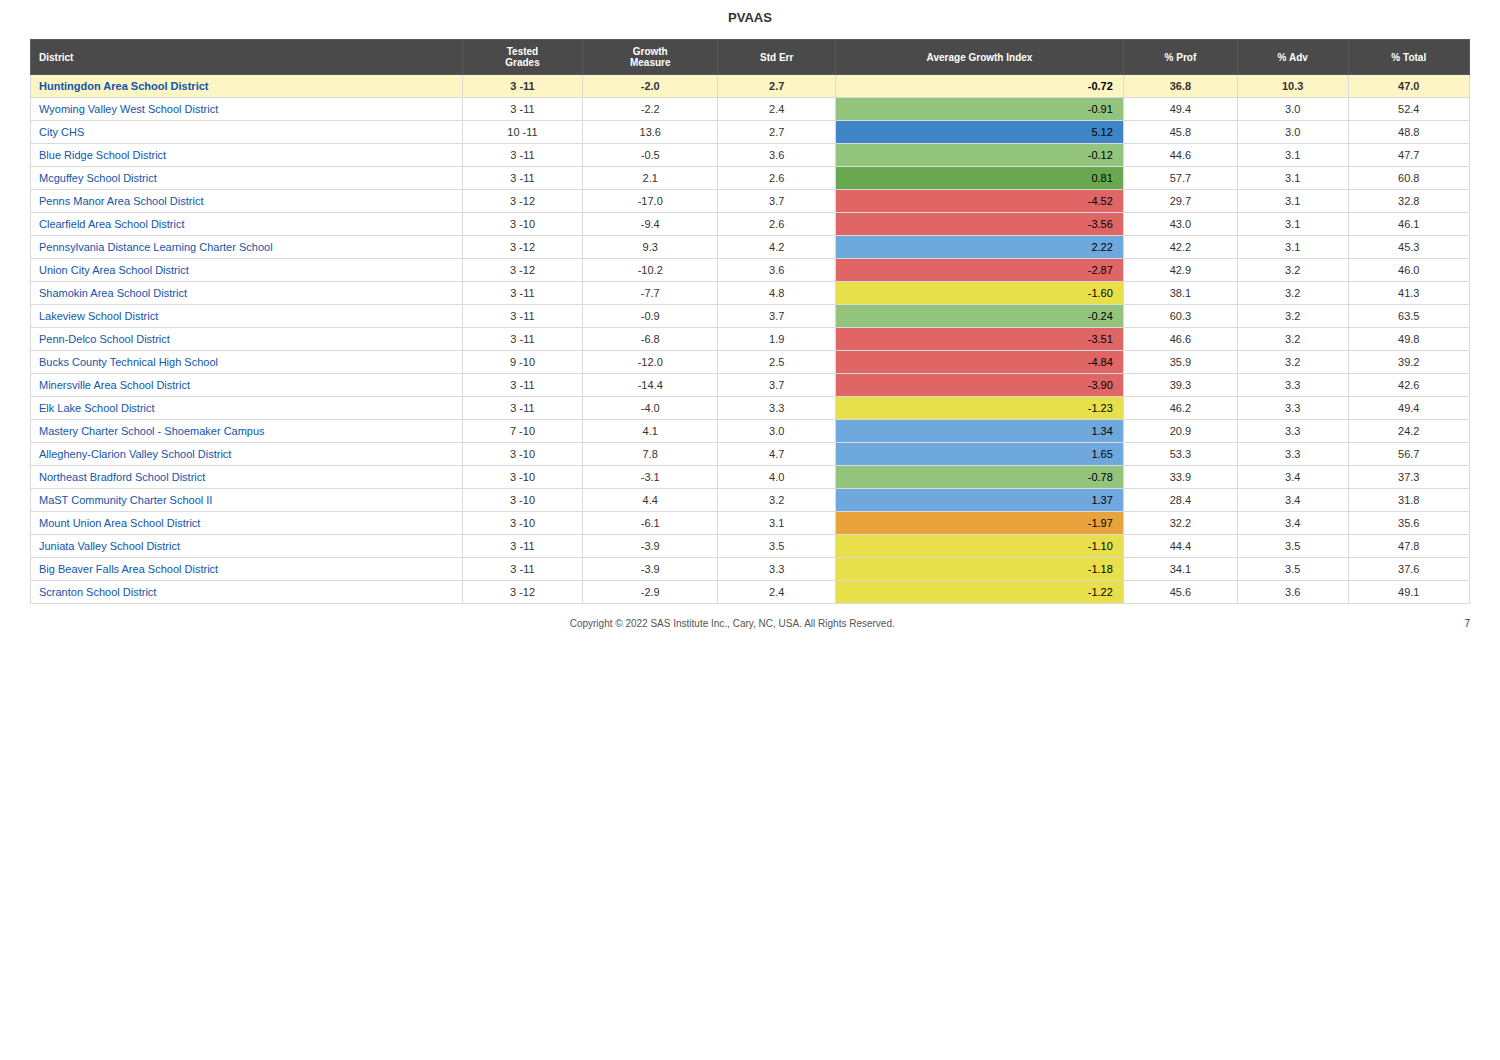PVAAS
| District | Tested Grades | Growth Measure | Std Err | Average Growth Index | % Prof | % Adv | % Total |
| --- | --- | --- | --- | --- | --- | --- | --- |
| Huntingdon Area School District | 3 -11 | -2.0 | 2.7 | -0.72 | 36.8 | 10.3 | 47.0 |
| Wyoming Valley West School District | 3 -11 | -2.2 | 2.4 | -0.91 | 49.4 | 3.0 | 52.4 |
| City CHS | 10 -11 | 13.6 | 2.7 | 5.12 | 45.8 | 3.0 | 48.8 |
| Blue Ridge School District | 3 -11 | -0.5 | 3.6 | -0.12 | 44.6 | 3.1 | 47.7 |
| Mcguffey School District | 3 -11 | 2.1 | 2.6 | 0.81 | 57.7 | 3.1 | 60.8 |
| Penns Manor Area School District | 3 -12 | -17.0 | 3.7 | -4.52 | 29.7 | 3.1 | 32.8 |
| Clearfield Area School District | 3 -10 | -9.4 | 2.6 | -3.56 | 43.0 | 3.1 | 46.1 |
| Pennsylvania Distance Learning Charter School | 3 -12 | 9.3 | 4.2 | 2.22 | 42.2 | 3.1 | 45.3 |
| Union City Area School District | 3 -12 | -10.2 | 3.6 | -2.87 | 42.9 | 3.2 | 46.0 |
| Shamokin Area School District | 3 -11 | -7.7 | 4.8 | -1.60 | 38.1 | 3.2 | 41.3 |
| Lakeview School District | 3 -11 | -0.9 | 3.7 | -0.24 | 60.3 | 3.2 | 63.5 |
| Penn-Delco School District | 3 -11 | -6.8 | 1.9 | -3.51 | 46.6 | 3.2 | 49.8 |
| Bucks County Technical High School | 9 -10 | -12.0 | 2.5 | -4.84 | 35.9 | 3.2 | 39.2 |
| Minersville Area School District | 3 -11 | -14.4 | 3.7 | -3.90 | 39.3 | 3.3 | 42.6 |
| Elk Lake School District | 3 -11 | -4.0 | 3.3 | -1.23 | 46.2 | 3.3 | 49.4 |
| Mastery Charter School - Shoemaker Campus | 7 -10 | 4.1 | 3.0 | 1.34 | 20.9 | 3.3 | 24.2 |
| Allegheny-Clarion Valley School District | 3 -10 | 7.8 | 4.7 | 1.65 | 53.3 | 3.3 | 56.7 |
| Northeast Bradford School District | 3 -10 | -3.1 | 4.0 | -0.78 | 33.9 | 3.4 | 37.3 |
| MaST Community Charter School II | 3 -10 | 4.4 | 3.2 | 1.37 | 28.4 | 3.4 | 31.8 |
| Mount Union Area School District | 3 -10 | -6.1 | 3.1 | -1.97 | 32.2 | 3.4 | 35.6 |
| Juniata Valley School District | 3 -11 | -3.9 | 3.5 | -1.10 | 44.4 | 3.5 | 47.8 |
| Big Beaver Falls Area School District | 3 -11 | -3.9 | 3.3 | -1.18 | 34.1 | 3.5 | 37.6 |
| Scranton School District | 3 -12 | -2.9 | 2.4 | -1.22 | 45.6 | 3.6 | 49.1 |
Copyright © 2022 SAS Institute Inc., Cary, NC, USA. All Rights Reserved. 7